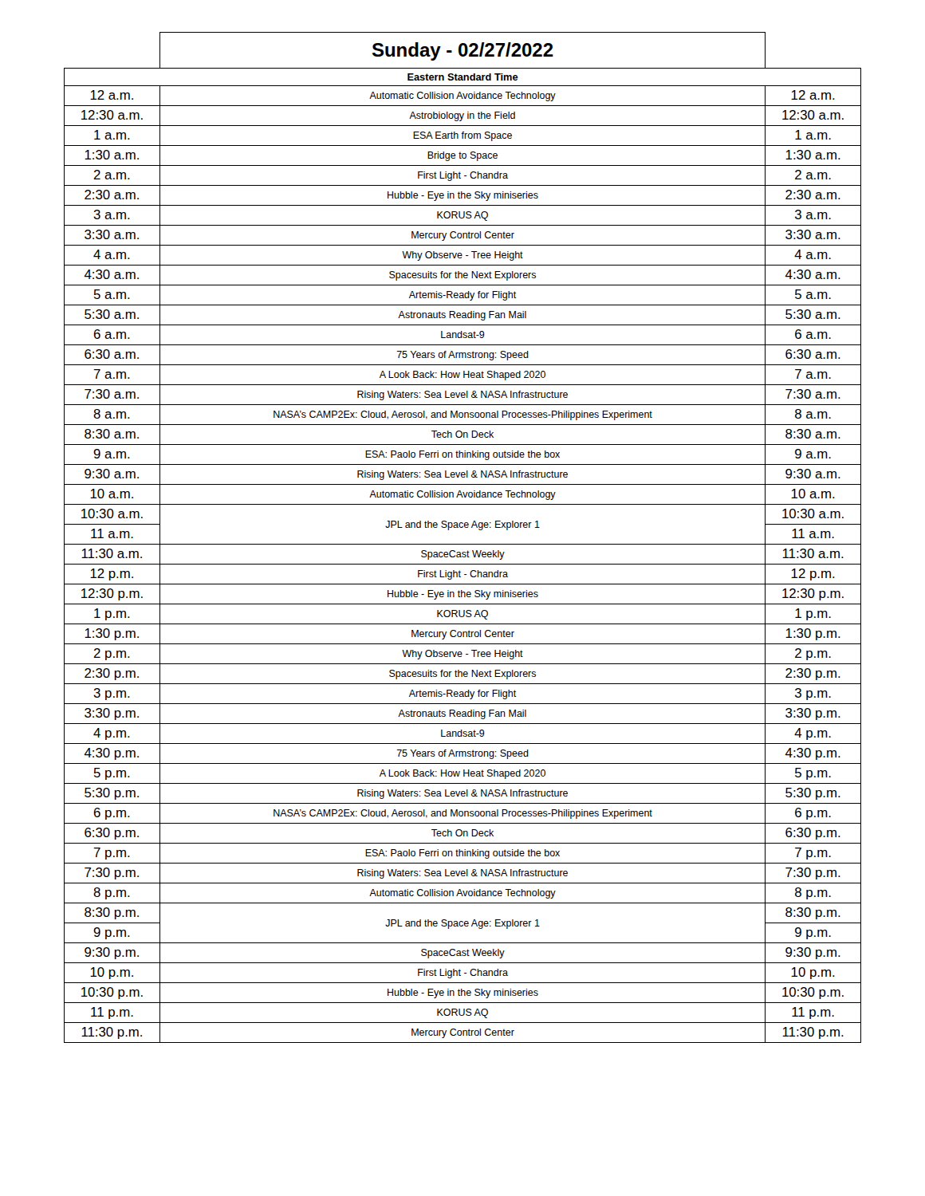| | Sunday - 02/27/2022 | |
| Eastern Standard Time |
| 12 a.m. | Automatic Collision Avoidance Technology | 12 a.m. |
| 12:30 a.m. | Astrobiology in the Field | 12:30 a.m. |
| 1 a.m. | ESA Earth from Space | 1 a.m. |
| 1:30 a.m. | Bridge to Space | 1:30 a.m. |
| 2 a.m. | First Light - Chandra | 2 a.m. |
| 2:30 a.m. | Hubble - Eye in the Sky miniseries | 2:30 a.m. |
| 3 a.m. | KORUS AQ | 3 a.m. |
| 3:30 a.m. | Mercury Control Center | 3:30 a.m. |
| 4 a.m. | Why Observe - Tree Height | 4 a.m. |
| 4:30 a.m. | Spacesuits for the Next Explorers | 4:30 a.m. |
| 5 a.m. | Artemis-Ready for Flight | 5 a.m. |
| 5:30 a.m. | Astronauts Reading Fan Mail | 5:30 a.m. |
| 6 a.m. | Landsat-9 | 6 a.m. |
| 6:30 a.m. | 75 Years of Armstrong: Speed | 6:30 a.m. |
| 7 a.m. | A Look Back: How Heat Shaped 2020 | 7 a.m. |
| 7:30 a.m. | Rising Waters: Sea Level & NASA Infrastructure | 7:30 a.m. |
| 8 a.m. | NASA’s CAMP2Ex: Cloud, Aerosol, and Monsoonal Processes-Philippines Experiment | 8 a.m. |
| 8:30 a.m. | Tech On Deck | 8:30 a.m. |
| 9 a.m. | ESA: Paolo Ferri on thinking outside the box | 9 a.m. |
| 9:30 a.m. | Rising Waters: Sea Level & NASA Infrastructure | 9:30 a.m. |
| 10 a.m. | Automatic Collision Avoidance Technology | 10 a.m. |
| 10:30 a.m. | JPL and the Space Age: Explorer 1 | 10:30 a.m. |
| 11 a.m. | 11 a.m. |
| 11:30 a.m. | SpaceCast Weekly | 11:30 a.m. |
| 12 p.m. | First Light - Chandra | 12 p.m. |
| 12:30 p.m. | Hubble - Eye in the Sky miniseries | 12:30 p.m. |
| 1 p.m. | KORUS AQ | 1 p.m. |
| 1:30 p.m. | Mercury Control Center | 1:30 p.m. |
| 2 p.m. | Why Observe - Tree Height | 2 p.m. |
| 2:30 p.m. | Spacesuits for the Next Explorers | 2:30 p.m. |
| 3 p.m. | Artemis-Ready for Flight | 3 p.m. |
| 3:30 p.m. | Astronauts Reading Fan Mail | 3:30 p.m. |
| 4 p.m. | Landsat-9 | 4 p.m. |
| 4:30 p.m. | 75 Years of Armstrong: Speed | 4:30 p.m. |
| 5 p.m. | A Look Back: How Heat Shaped 2020 | 5 p.m. |
| 5:30 p.m. | Rising Waters: Sea Level & NASA Infrastructure | 5:30 p.m. |
| 6 p.m. | NASA’s CAMP2Ex: Cloud, Aerosol, and Monsoonal Processes-Philippines Experiment | 6 p.m. |
| 6:30 p.m. | Tech On Deck | 6:30 p.m. |
| 7 p.m. | ESA: Paolo Ferri on thinking outside the box | 7 p.m. |
| 7:30 p.m. | Rising Waters: Sea Level & NASA Infrastructure | 7:30 p.m. |
| 8 p.m. | Automatic Collision Avoidance Technology | 8 p.m. |
| 8:30 p.m. | JPL and the Space Age: Explorer 1 | 8:30 p.m. |
| 9 p.m. | 9 p.m. |
| 9:30 p.m. | SpaceCast Weekly | 9:30 p.m. |
| 10 p.m. | First Light - Chandra | 10 p.m. |
| 10:30 p.m. | Hubble - Eye in the Sky miniseries | 10:30 p.m. |
| 11 p.m. | KORUS AQ | 11 p.m. |
| 11:30 p.m. | Mercury Control Center | 11:30 p.m. |